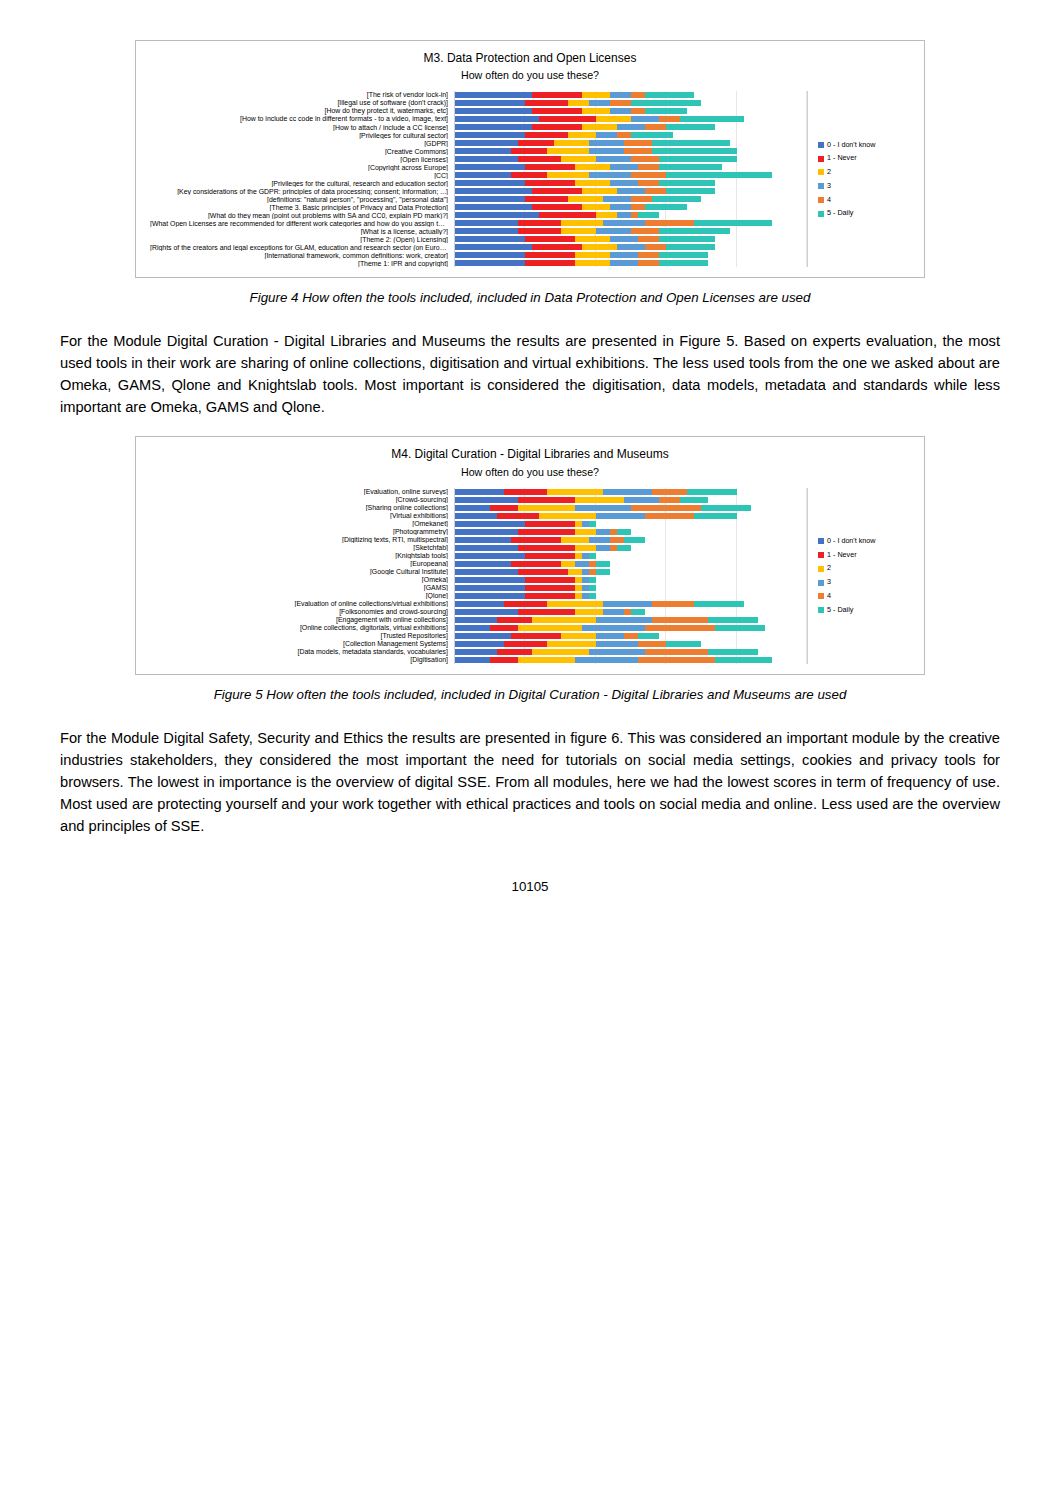M3. Data Protection and Open Licenses
How often do you use these?
[The risk of vendor lock-in]
[Illegal use of software (don't crack)]
[How do they protect it, watermarks, etc]
[How to include cc code in different formats - to a video, image, text]
[How to attach / include a CC license]
[Privileges for cultural sector]
[GDPR]
[Creative Commons]
[Open licenses]
[Copyright across Europe]
[CC]
[Privileges for the cultural, research and education sector]
[Key considerations of the GDPR: principles of data processing; consent; information; ...]
[definitions: "natural person", "processing", "personal data"]
[Theme 3. Basic principles of Privacy and Data Protection]
[What do they mean (point out problems with SA and CC0, explain PD mark)?]
[What Open Licenses are recommended for different work categories and how do you assign them (Creative...
[What is a license, actually?]
[Theme 2: (Open) Licensing]
[Rights of the creators and legal exceptions for GLAM, education and research sector (on European level), based...
[International framework, common definitions: work, creator]
[Theme 1: IPR and copyright]
0 - I don't know
1 - Never
2
3
4
5 - Daily
Figure 4 How often the tools included, included in Data Protection and Open Licenses are used
For the Module Digital Curation - Digital Libraries and Museums the results are presented in Figure 5. Based on experts evaluation, the most used tools in their work are sharing of online collections, digitisation and virtual exhibitions. The less used tools from the one we asked about are Omeka, GAMS, Qlone and Knightslab tools. Most important is considered the digitisation, data models, metadata and standards while less important are Omeka, GAMS and Qlone.
M4. Digital Curation - Digital Libraries and Museums
How often do you use these?
[Evaluation, online surveys]
[Crowd-sourcing]
[Sharing online collections]
[Virtual exhibitions]
[Omekanet]
[Photogrammetry]
[Digitizing texts, RTI, multispectral]
[Sketchfab]
[Knightslab tools]
[Europeana]
[Google Cultural Institute]
[Omeka]
[GAMS]
[Qlone]
[Evaluation of online collections/virtual exhibitions]
[Folksonomies and crowd-sourcing]
[Engagement with online collections]
[Online collections, digitorials, virtual exhibitions]
[Trusted Repositories]
[Collection Management Systems]
[Data models, metadata standards, vocabularies]
[Digitisation]
0 - I don't know
1 - Never
2
3
4
5 - Daily
Figure 5 How often the tools included, included in Digital Curation - Digital Libraries and Museums are used
For the Module Digital Safety, Security and Ethics the results are presented in figure 6. This was considered an important module by the creative industries stakeholders, they considered the most important the need for tutorials on social media settings, cookies and privacy tools for browsers. The lowest in importance is the overview of digital SSE. From all modules, here we had the lowest scores in term of frequency of use. Most used are protecting yourself and your work together with ethical practices and tools on social media and online. Less used are the overview and principles of SSE.
10105